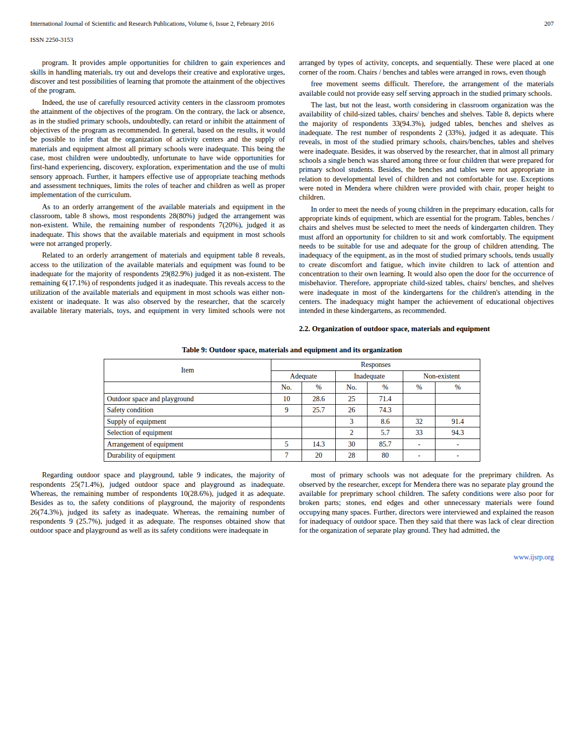International Journal of Scientific and Research Publications, Volume 6, Issue 2, February 2016 207
ISSN 2250-3153
program. It provides ample opportunities for children to gain experiences and skills in handling materials, try out and develops their creative and explorative urges, discover and test possibilities of learning that promote the attainment of the objectives of the program.
Indeed, the use of carefully resourced activity centers in the classroom promotes the attainment of the objectives of the program. On the contrary, the lack or absence, as in the studied primary schools, undoubtedly, can retard or inhibit the attainment of objectives of the program as recommended. In general, based on the results, it would be possible to infer that the organization of activity centers and the supply of materials and equipment almost all primary schools were inadequate. This being the case, most children were undoubtedly, unfortunate to have wide opportunities for first-hand experiencing, discovery, exploration, experimentation and the use of multi sensory approach. Further, it hampers effective use of appropriate teaching methods and assessment techniques, limits the roles of teacher and children as well as proper implementation of the curriculum.
As to an orderly arrangement of the available materials and equipment in the classroom, table 8 shows, most respondents 28(80%) judged the arrangement was non-existent. While, the remaining number of respondents 7(20%), judged it as inadequate. This shows that the available materials and equipment in most schools were not arranged properly.
Related to an orderly arrangement of materials and equipment table 8 reveals, access to the utilization of the available materials and equipment was found to be inadequate for the majority of respondents 29(82.9%) judged it as non-existent. The remaining 6(17.1%) of respondents judged it as inadequate. This reveals access to the utilization of the available materials and equipment in most schools was either non-existent or inadequate. It was also observed by the researcher, that the scarcely available literary materials, toys, and equipment in very limited schools were not arranged by types of activity, concepts, and sequentially. These were placed at one corner of the room. Chairs / benches and tables were arranged in rows, even though
free movement seems difficult. Therefore, the arrangement of the materials available could not provide easy self serving approach in the studied primary schools.
The last, but not the least, worth considering in classroom organization was the availability of child-sized tables, chairs/ benches and shelves. Table 8, depicts where the majority of respondents 33(94.3%), judged tables, benches and shelves as inadequate. The rest number of respondents 2 (33%), judged it as adequate. This reveals, in most of the studied primary schools, chairs/benches, tables and shelves were inadequate. Besides, it was observed by the researcher, that in almost all primary schools a single bench was shared among three or four children that were prepared for primary school students. Besides, the benches and tables were not appropriate in relation to developmental level of children and not comfortable for use. Exceptions were noted in Mendera where children were provided with chair, proper height to children.
In order to meet the needs of young children in the preprimary education, calls for appropriate kinds of equipment, which are essential for the program. Tables, benches / chairs and shelves must be selected to meet the needs of kindergarten children. They must afford an opportunity for children to sit and work comfortably. The equipment needs to be suitable for use and adequate for the group of children attending. The inadequacy of the equipment, as in the most of studied primary schools, tends usually to create discomfort and fatigue, which invite children to lack of attention and concentration to their own learning. It would also open the door for the occurrence of misbehavior. Therefore, appropriate child-sized tables, chairs/ benches, and shelves were inadequate in most of the kindergartens for the children's attending in the centers. The inadequacy might hamper the achievement of educational objectives intended in these kindergartens, as recommended.
2.2. Organization of outdoor space, materials and equipment
Table 9: Outdoor space, materials and equipment and its organization
| Item | Responses |
| --- | --- |
| Adequate | Inadequate | Non-existent |
| | No. | % | No. | % | % | % |
| Outdoor space and playground | 10 | 28.6 | 25 | 71.4 | | |
| Safety condition | 9 | 25.7 | 26 | 74.3 | | |
| Supply of equipment | | | 3 | 8.6 | 32 | 91.4 |
| Selection of equipment | | | 2 | 5.7 | 33 | 94.3 |
| Arrangement of equipment | 5 | 14.3 | 30 | 85.7 | - | - |
| Durability of equipment | 7 | 20 | 28 | 80 | - | - |
Regarding outdoor space and playground, table 9 indicates, the majority of respondents 25(71.4%), judged outdoor space and playground as inadequate. Whereas, the remaining number of respondents 10(28.6%), judged it as adequate. Besides as to, the safety conditions of playground, the majority of respondents 26(74.3%), judged its safety as inadequate. Whereas, the remaining number of respondents 9 (25.7%), judged it as adequate. The responses obtained show that outdoor space and playground as well as its safety conditions were inadequate in
most of primary schools was not adequate for the preprimary children. As observed by the researcher, except for Mendera there was no separate play ground the available for preprimary school children. The safety conditions were also poor for broken parts; stones, end edges and other unnecessary materials were found occupying many spaces. Further, directors were interviewed and explained the reason for inadequacy of outdoor space. Then they said that there was lack of clear direction for the organization of separate play ground. They had admitted, the
www.ijsrp.org